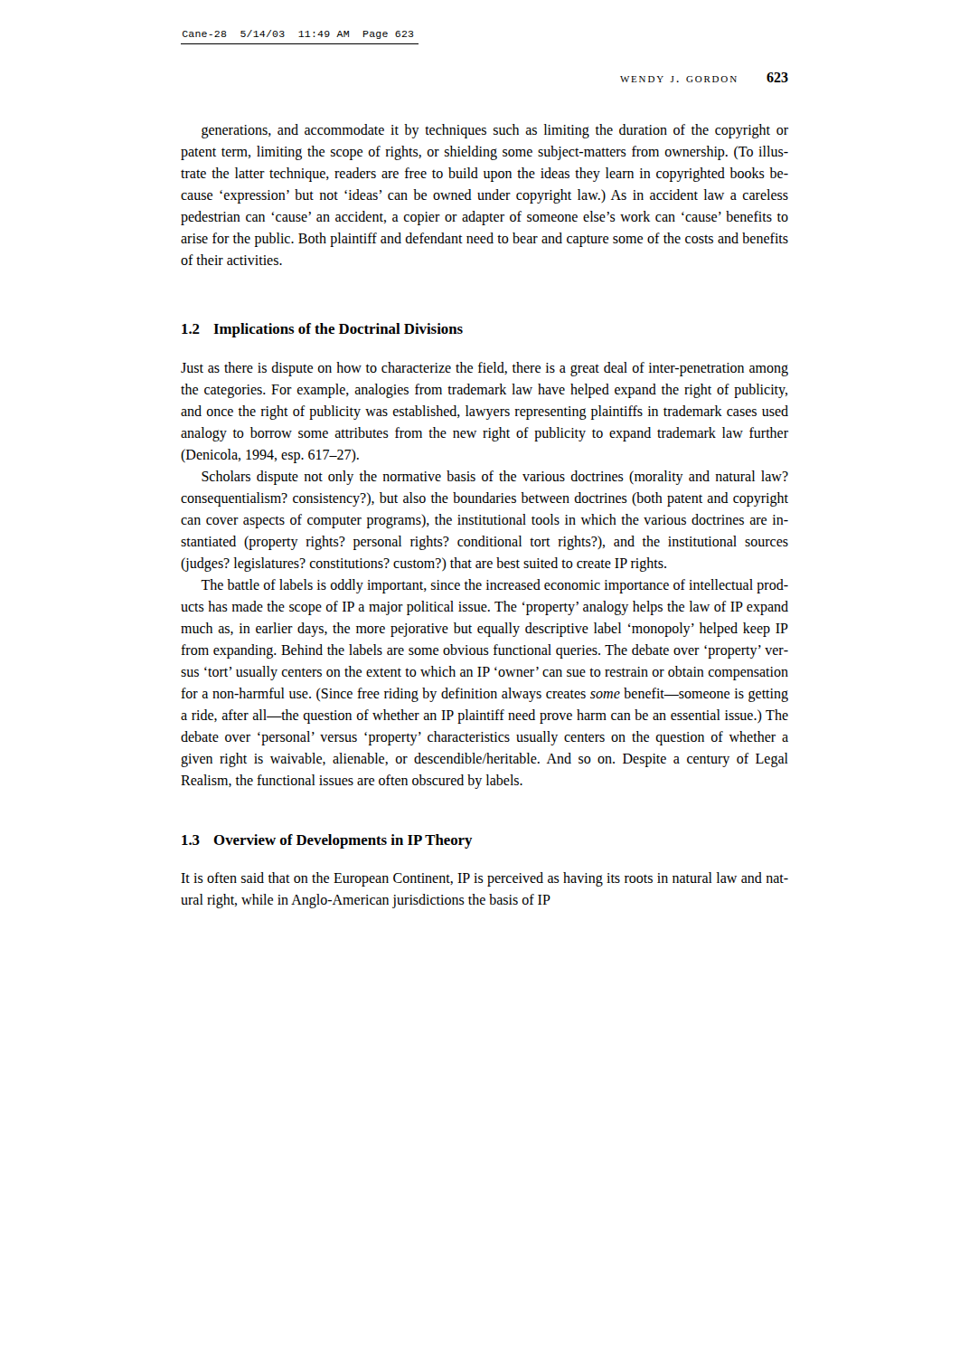Cane-28 5/14/03 11:49 AM Page 623
wendy j. gordon 623
generations, and accommodate it by techniques such as limiting the duration of the copyright or patent term, limiting the scope of rights, or shielding some subject-matters from ownership. (To illustrate the latter technique, readers are free to build upon the ideas they learn in copyrighted books because ‘expression’ but not ‘ideas’ can be owned under copyright law.) As in accident law a careless pedestrian can ‘cause’ an accident, a copier or adapter of someone else’s work can ‘cause’ benefits to arise for the public. Both plaintiff and defendant need to bear and capture some of the costs and benefits of their activities.
1.2 Implications of the Doctrinal Divisions
Just as there is dispute on how to characterize the field, there is a great deal of inter-penetration among the categories. For example, analogies from trademark law have helped expand the right of publicity, and once the right of publicity was established, lawyers representing plaintiffs in trademark cases used analogy to borrow some attributes from the new right of publicity to expand trademark law further (Denicola, 1994, esp. 617–27).
Scholars dispute not only the normative basis of the various doctrines (morality and natural law? consequentialism? consistency?), but also the boundaries between doctrines (both patent and copyright can cover aspects of computer programs), the institutional tools in which the various doctrines are instantiated (property rights? personal rights? conditional tort rights?), and the institutional sources (judges? legislatures? constitutions? custom?) that are best suited to create IP rights.
The battle of labels is oddly important, since the increased economic importance of intellectual products has made the scope of IP a major political issue. The ‘property’ analogy helps the law of IP expand much as, in earlier days, the more pejorative but equally descriptive label ‘monopoly’ helped keep IP from expanding. Behind the labels are some obvious functional queries. The debate over ‘property’ versus ‘tort’ usually centers on the extent to which an IP ‘owner’ can sue to restrain or obtain compensation for a non-harmful use. (Since free riding by definition always creates some benefit—someone is getting a ride, after all—the question of whether an IP plaintiff need prove harm can be an essential issue.) The debate over ‘personal’ versus ‘property’ characteristics usually centers on the question of whether a given right is waivable, alienable, or descendible/heritable. And so on. Despite a century of Legal Realism, the functional issues are often obscured by labels.
1.3 Overview of Developments in IP Theory
It is often said that on the European Continent, IP is perceived as having its roots in natural law and natural right, while in Anglo-American jurisdictions the basis of IP